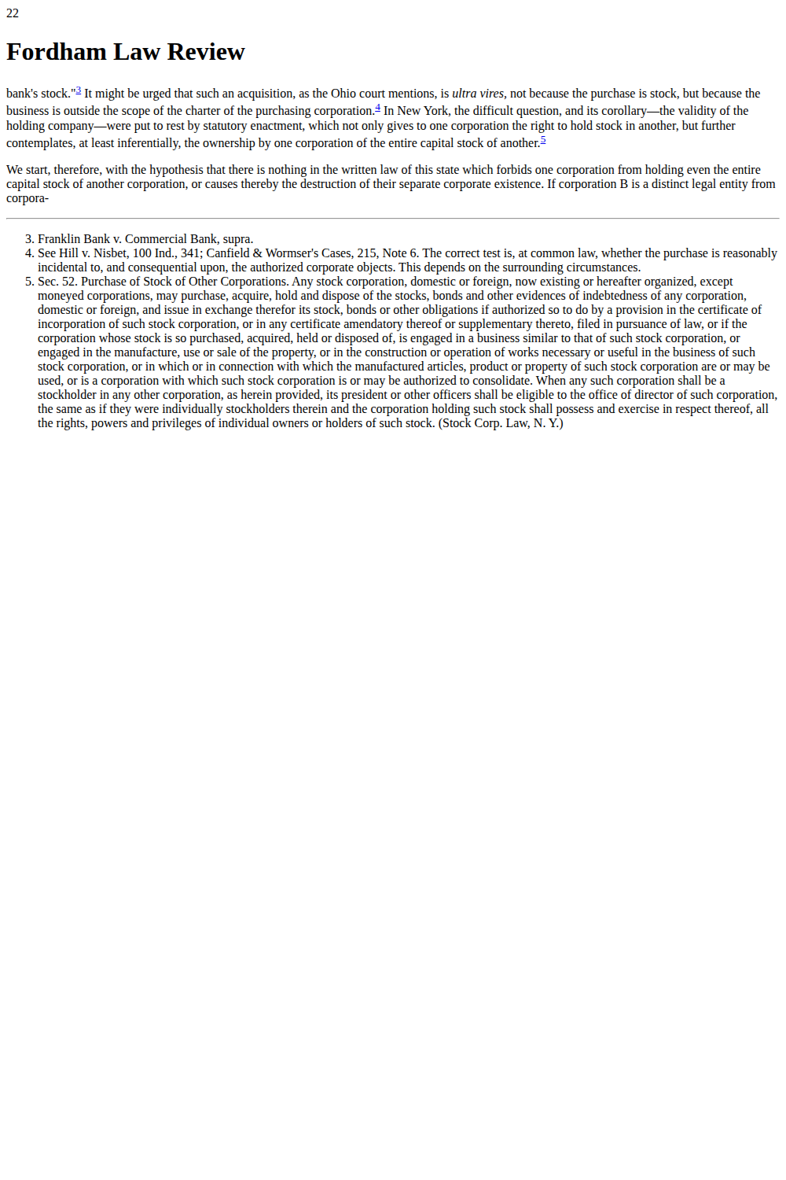22
Fordham Law Review
bank's stock."3 It might be urged that such an acquisition, as the Ohio court mentions, is ultra vires, not because the purchase is stock, but because the business is outside the scope of the charter of the purchasing corporation.4 In New York, the difficult question, and its corollary—the validity of the holding company—were put to rest by statutory enactment, which not only gives to one corporation the right to hold stock in another, but further contemplates, at least inferentially, the ownership by one corporation of the entire capital stock of another.5
We start, therefore, with the hypothesis that there is nothing in the written law of this state which forbids one corporation from holding even the entire capital stock of another corporation, or causes thereby the destruction of their separate corporate existence. If corporation B is a distinct legal entity from corpora-
Franklin Bank v. Commercial Bank, supra.
See Hill v. Nisbet, 100 Ind., 341; Canfield & Wormser's Cases, 215, Note 6. The correct test is, at common law, whether the purchase is reasonably incidental to, and consequential upon, the authorized corporate objects. This depends on the surrounding circumstances.
Sec. 52. Purchase of Stock of Other Corporations. Any stock corporation, domestic or foreign, now existing or hereafter organized, except moneyed corporations, may purchase, acquire, hold and dispose of the stocks, bonds and other evidences of indebtedness of any corporation, domestic or foreign, and issue in exchange therefor its stock, bonds or other obligations if authorized so to do by a provision in the certificate of incorporation of such stock corporation, or in any certificate amendatory thereof or supplementary thereto, filed in pursuance of law, or if the corporation whose stock is so purchased, acquired, held or disposed of, is engaged in a business similar to that of such stock corporation, or engaged in the manufacture, use or sale of the property, or in the construction or operation of works necessary or useful in the business of such stock corporation, or in which or in connection with which the manufactured articles, product or property of such stock corporation are or may be used, or is a corporation with which such stock corporation is or may be authorized to consolidate. When any such corporation shall be a stockholder in any other corporation, as herein provided, its president or other officers shall be eligible to the office of director of such corporation, the same as if they were individually stockholders therein and the corporation holding such stock shall possess and exercise in respect thereof, all the rights, powers and privileges of individual owners or holders of such stock. (Stock Corp. Law, N. Y.)